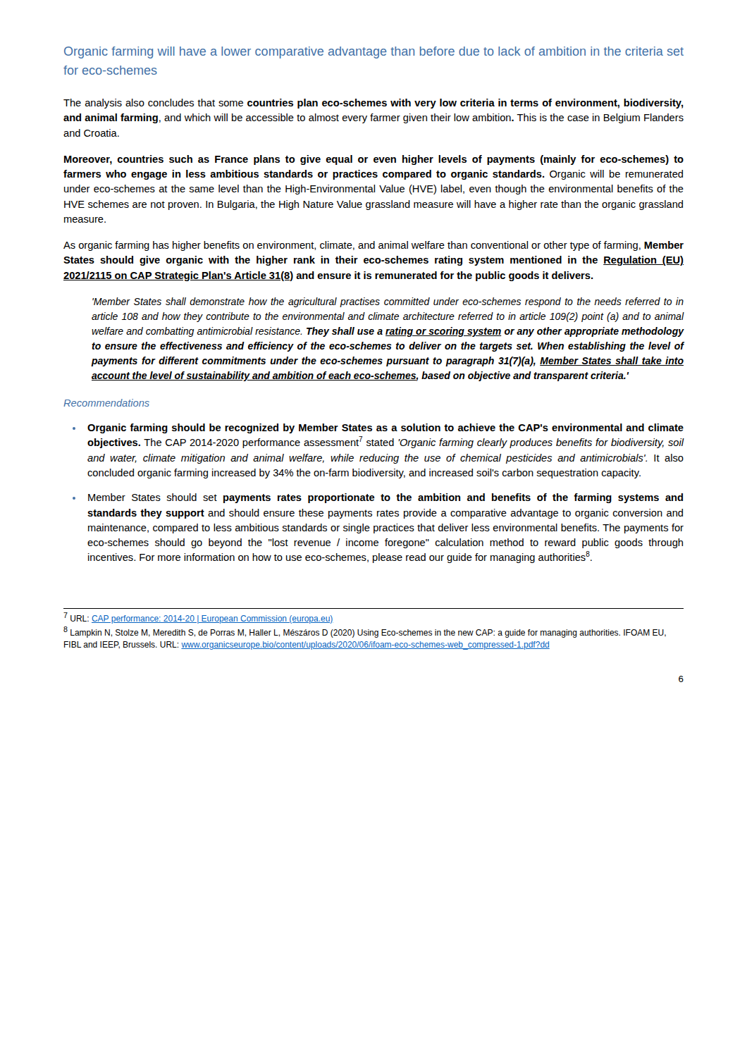Organic farming will have a lower comparative advantage than before due to lack of ambition in the criteria set for eco-schemes
The analysis also concludes that some countries plan eco-schemes with very low criteria in terms of environment, biodiversity, and animal farming, and which will be accessible to almost every farmer given their low ambition. This is the case in Belgium Flanders and Croatia.
Moreover, countries such as France plans to give equal or even higher levels of payments (mainly for eco-schemes) to farmers who engage in less ambitious standards or practices compared to organic standards. Organic will be remunerated under eco-schemes at the same level than the High-Environmental Value (HVE) label, even though the environmental benefits of the HVE schemes are not proven. In Bulgaria, the High Nature Value grassland measure will have a higher rate than the organic grassland measure.
As organic farming has higher benefits on environment, climate, and animal welfare than conventional or other type of farming, Member States should give organic with the higher rank in their eco-schemes rating system mentioned in the Regulation (EU) 2021/2115 on CAP Strategic Plan's Article 31(8) and ensure it is remunerated for the public goods it delivers.
'Member States shall demonstrate how the agricultural practises committed under eco-schemes respond to the needs referred to in article 108 and how they contribute to the environmental and climate architecture referred to in article 109(2) point (a) and to animal welfare and combatting antimicrobial resistance. They shall use a rating or scoring system or any other appropriate methodology to ensure the effectiveness and efficiency of the eco-schemes to deliver on the targets set. When establishing the level of payments for different commitments under the eco-schemes pursuant to paragraph 31(7)(a), Member States shall take into account the level of sustainability and ambition of each eco-schemes, based on objective and transparent criteria.'
Recommendations
Organic farming should be recognized by Member States as a solution to achieve the CAP's environmental and climate objectives. The CAP 2014-2020 performance assessment7 stated 'Organic farming clearly produces benefits for biodiversity, soil and water, climate mitigation and animal welfare, while reducing the use of chemical pesticides and antimicrobials'. It also concluded organic farming increased by 34% the on-farm biodiversity, and increased soil's carbon sequestration capacity.
Member States should set payments rates proportionate to the ambition and benefits of the farming systems and standards they support and should ensure these payments rates provide a comparative advantage to organic conversion and maintenance, compared to less ambitious standards or single practices that deliver less environmental benefits. The payments for eco-schemes should go beyond the "lost revenue / income foregone" calculation method to reward public goods through incentives. For more information on how to use eco-schemes, please read our guide for managing authorities8.
7 URL: CAP performance: 2014-20 | European Commission (europa.eu)
8 Lampkin N, Stolze M, Meredith S, de Porras M, Haller L, Mészáros D (2020) Using Eco-schemes in the new CAP: a guide for managing authorities. IFOAM EU, FIBL and IEEP, Brussels. URL: www.organicseurope.bio/content/uploads/2020/06/ifoam-eco-schemes-web_compressed-1.pdf?dd
6